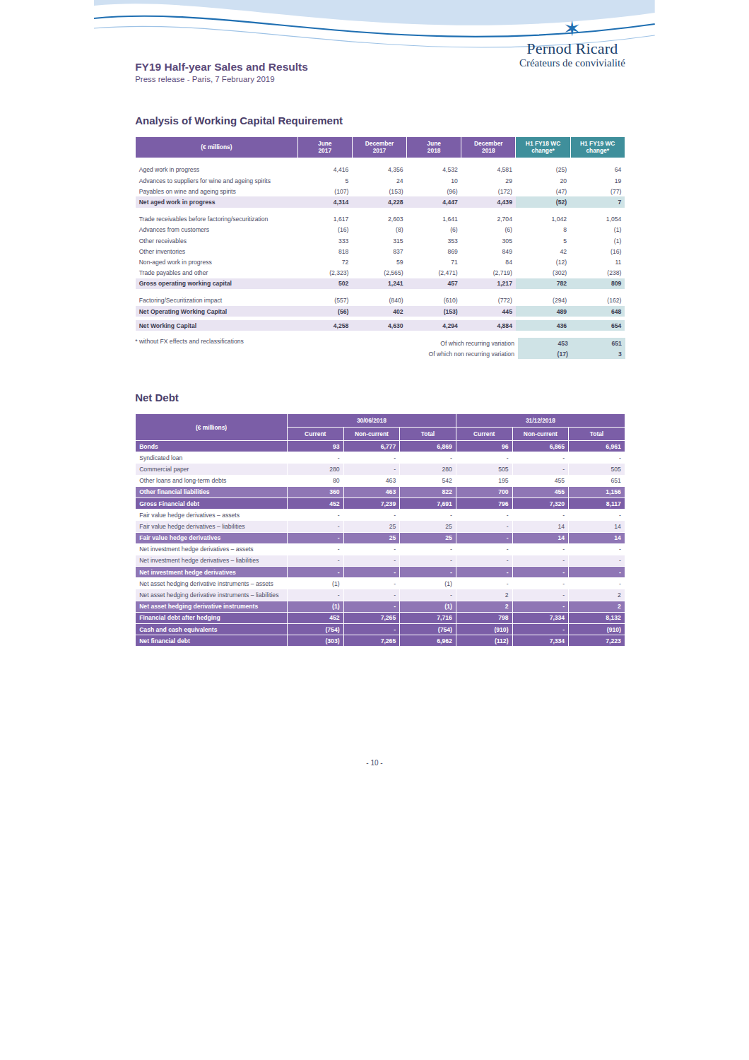✶
Pernod Ricard
Créateurs de convivialité
FY19 Half-year Sales and Results
Press release - Paris, 7 February 2019
Analysis of Working Capital Requirement
| (€ millions) | June 2017 | December 2017 | June 2018 | December 2018 | H1 FY18 WC change* | H1 FY19 WC change* |
| --- | --- | --- | --- | --- | --- | --- |
| Aged work in progress | 4,416 | 4,356 | 4,532 | 4,581 | (25) | 64 |
| Advances to suppliers for wine and ageing spirits | 5 | 24 | 10 | 29 | 20 | 19 |
| Payables on wine and ageing spirits | (107) | (153) | (96) | (172) | (47) | (77) |
| Net aged work in progress | 4,314 | 4,228 | 4,447 | 4,439 | (52) | 7 |
| Trade receivables before factoring/securitization | 1,617 | 2,603 | 1,641 | 2,704 | 1,042 | 1,054 |
| Advances from customers | (16) | (8) | (6) | (6) | 8 | (1) |
| Other receivables | 333 | 315 | 353 | 305 | 5 | (1) |
| Other inventories | 818 | 837 | 869 | 849 | 42 | (16) |
| Non-aged work in progress | 72 | 59 | 71 | 84 | (12) | 11 |
| Trade payables and other | (2,323) | (2,565) | (2,471) | (2,719) | (302) | (238) |
| Gross operating working capital | 502 | 1,241 | 457 | 1,217 | 782 | 809 |
| Factoring/Securitization impact | (557) | (840) | (610) | (772) | (294) | (162) |
| Net Operating Working Capital | (56) | 402 | (153) | 445 | 489 | 648 |
| Net Working Capital | 4,258 | 4,630 | 4,294 | 4,884 | 436 | 654 |
* without FX effects and reclassifications
| Of which recurring variation | 453 | 651 |
| Of which non recurring variation | (17) | 3 |
Net Debt
| (€ millions) | 30/06/2018 | 31/12/2018 |
| --- | --- | --- |
| Current | Non-current | Total | Current | Non-current | Total |
| Bonds | 93 | 6,777 | 6,869 | 96 | 6,865 | 6,961 |
| Syndicated loan | - | - | - | - | - | - |
| Commercial paper | 280 | - | 280 | 505 | - | 505 |
| Other loans and long-term debts | 80 | 463 | 542 | 195 | 455 | 651 |
| Other financial liabilities | 360 | 463 | 822 | 700 | 455 | 1,156 |
| Gross Financial debt | 452 | 7,239 | 7,691 | 796 | 7,320 | 8,117 |
| Fair value hedge derivatives – assets | - | - | - | - | - | - |
| Fair value hedge derivatives – liabilities | - | 25 | 25 | - | 14 | 14 |
| Fair value hedge derivatives | - | 25 | 25 | - | 14 | 14 |
| Net investment hedge derivatives – assets | - | - | - | - | - | - |
| Net investment hedge derivatives – liabilities | - | - | - | - | - | - |
| Net investment hedge derivatives | - | - | - | - | - | - |
| Net asset hedging derivative instruments – assets | (1) | - | (1) | - | - | - |
| Net asset hedging derivative instruments – liabilities | - | - | - | 2 | - | 2 |
| Net asset hedging derivative instruments | (1) | - | (1) | 2 | - | 2 |
| Financial debt after hedging | 452 | 7,265 | 7,716 | 798 | 7,334 | 8,132 |
| Cash and cash equivalents | (754) | - | (754) | (910) | - | (910) |
| Net financial debt | (303) | 7,265 | 6,962 | (112) | 7,334 | 7,223 |
- 10 -